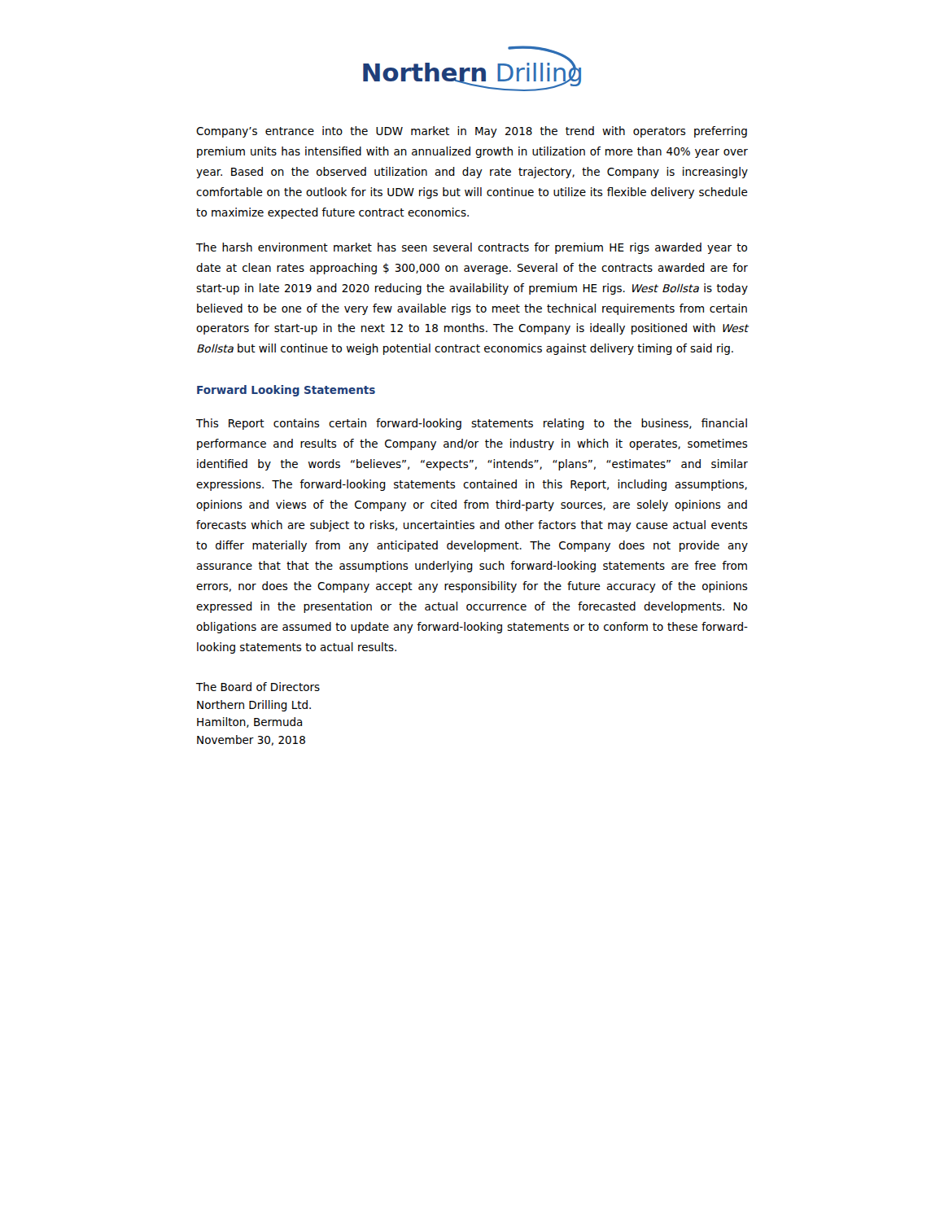Northern Drilling
Company’s entrance into the UDW market in May 2018 the trend with operators preferring premium units has intensified with an annualized growth in utilization of more than 40% year over year. Based on the observed utilization and day rate trajectory, the Company is increasingly comfortable on the outlook for its UDW rigs but will continue to utilize its flexible delivery schedule to maximize expected future contract economics.
The harsh environment market has seen several contracts for premium HE rigs awarded year to date at clean rates approaching $ 300,000 on average. Several of the contracts awarded are for start-up in late 2019 and 2020 reducing the availability of premium HE rigs. West Bollsta is today believed to be one of the very few available rigs to meet the technical requirements from certain operators for start-up in the next 12 to 18 months. The Company is ideally positioned with West Bollsta but will continue to weigh potential contract economics against delivery timing of said rig.
Forward Looking Statements
This Report contains certain forward-looking statements relating to the business, financial performance and results of the Company and/or the industry in which it operates, sometimes identified by the words “believes”, “expects”, “intends”, “plans”, “estimates” and similar expressions. The forward-looking statements contained in this Report, including assumptions, opinions and views of the Company or cited from third-party sources, are solely opinions and forecasts which are subject to risks, uncertainties and other factors that may cause actual events to differ materially from any anticipated development. The Company does not provide any assurance that that the assumptions underlying such forward-looking statements are free from errors, nor does the Company accept any responsibility for the future accuracy of the opinions expressed in the presentation or the actual occurrence of the forecasted developments. No obligations are assumed to update any forward-looking statements or to conform to these forward-looking statements to actual results.
The Board of Directors
Northern Drilling Ltd.
Hamilton, Bermuda
November 30, 2018